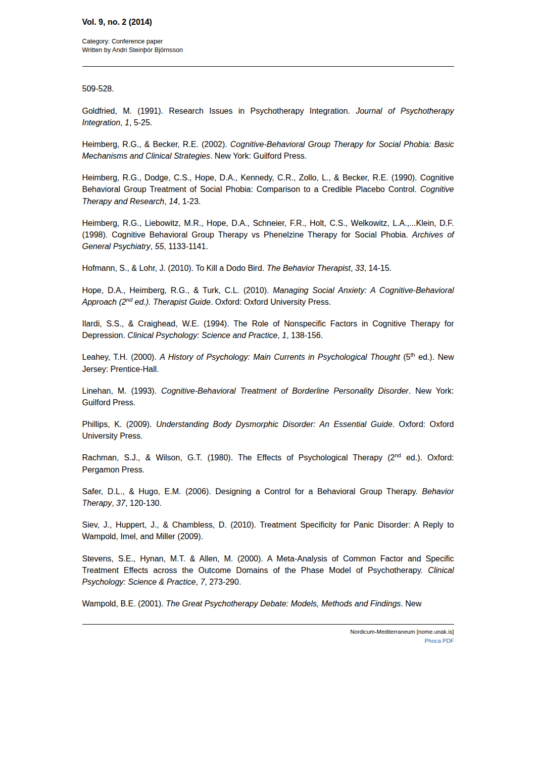Vol. 9, no. 2 (2014)
Category: Conference paper
Written by Andri Steinþór Björnsson
509-528.
Goldfried, M. (1991). Research Issues in Psychotherapy Integration. Journal of Psychotherapy Integration, 1, 5-25.
Heimberg, R.G., & Becker, R.E. (2002). Cognitive-Behavioral Group Therapy for Social Phobia: Basic Mechanisms and Clinical Strategies. New York: Guilford Press.
Heimberg, R.G., Dodge, C.S., Hope, D.A., Kennedy, C.R., Zollo, L., & Becker, R.E. (1990). Cognitive Behavioral Group Treatment of Social Phobia: Comparison to a Credible Placebo Control. Cognitive Therapy and Research, 14, 1-23.
Heimberg, R.G., Liebowitz, M.R., Hope, D.A., Schneier, F.R., Holt, C.S., Welkowitz, L.A.,...Klein, D.F. (1998). Cognitive Behavioral Group Therapy vs Phenelzine Therapy for Social Phobia. Archives of General Psychiatry, 55, 1133-1141.
Hofmann, S., & Lohr, J. (2010). To Kill a Dodo Bird. The Behavior Therapist, 33, 14-15.
Hope, D.A., Heimberg, R.G., & Turk, C.L. (2010). Managing Social Anxiety: A Cognitive-Behavioral Approach (2nd ed.). Therapist Guide. Oxford: Oxford University Press.
Ilardi, S.S., & Craighead, W.E. (1994). The Role of Nonspecific Factors in Cognitive Therapy for Depression. Clinical Psychology: Science and Practice, 1, 138-156.
Leahey, T.H. (2000). A History of Psychology: Main Currents in Psychological Thought (5th ed.). New Jersey: Prentice-Hall.
Linehan, M. (1993). Cognitive-Behavioral Treatment of Borderline Personality Disorder. New York: Guilford Press.
Phillips, K. (2009). Understanding Body Dysmorphic Disorder: An Essential Guide. Oxford: Oxford University Press.
Rachman, S.J., & Wilson, G.T. (1980). The Effects of Psychological Therapy (2nd ed.). Oxford: Pergamon Press.
Safer, D.L., & Hugo, E.M. (2006). Designing a Control for a Behavioral Group Therapy. Behavior Therapy, 37, 120-130.
Siev, J., Huppert, J., & Chambless, D. (2010). Treatment Specificity for Panic Disorder: A Reply to Wampold, Imel, and Miller (2009).
Stevens, S.E., Hynan, M.T. & Allen, M. (2000). A Meta-Analysis of Common Factor and Specific Treatment Effects across the Outcome Domains of the Phase Model of Psychotherapy. Clinical Psychology: Science & Practice, 7, 273-290.
Wampold, B.E. (2001). The Great Psychotherapy Debate: Models, Methods and Findings. New
Nordicum-Mediterraneum [nome.unak.is]
Phoca PDF